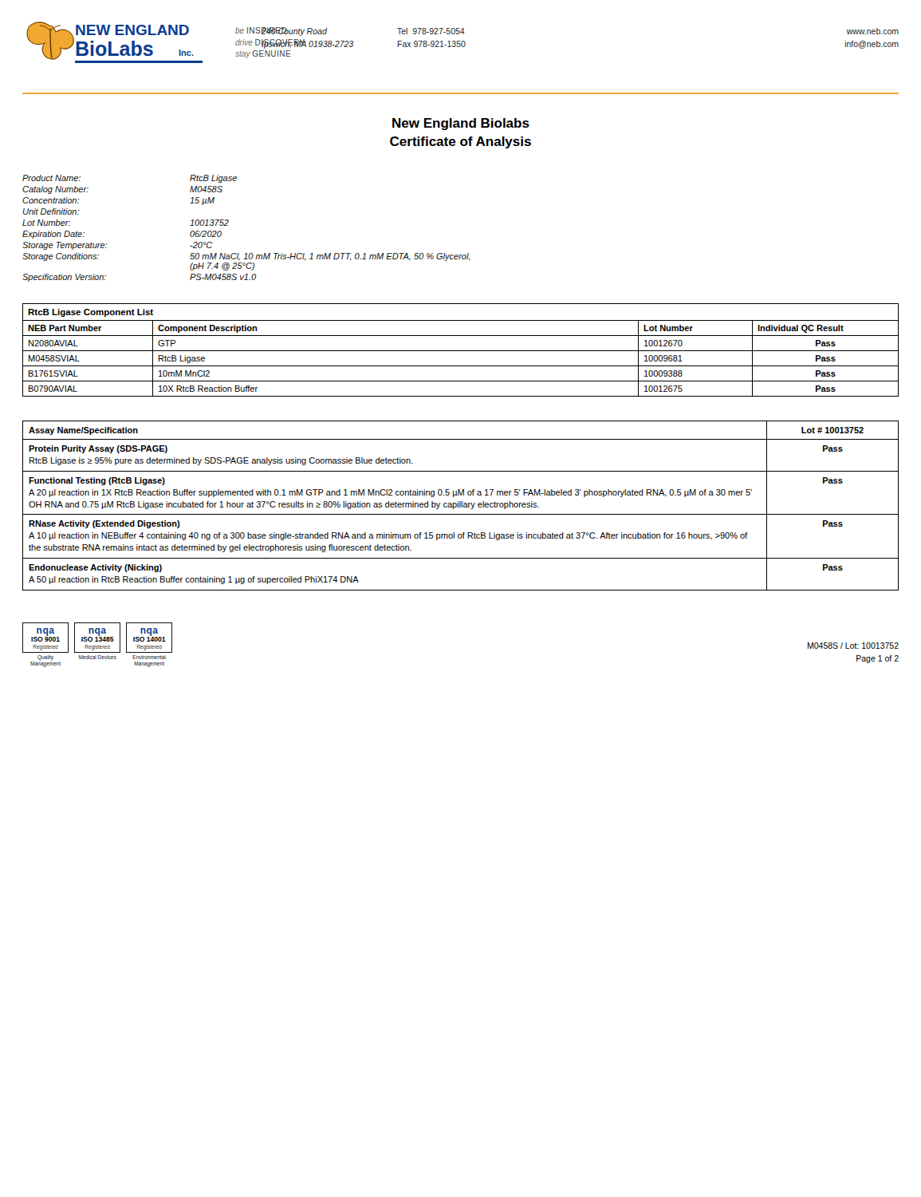NEW ENGLAND BioLabs Inc.
be INSPIRED
drive DISCOVERY
stay GENUINE
240 County Road
Ipswich, MA 01938-2723
Tel 978-927-5054
Fax 978-921-1350
www.neb.com
info@neb.com
New England Biolabs
Certificate of Analysis
| Product Name: | RtcB Ligase |
| Catalog Number: | M0458S |
| Concentration: | 15 µM |
| Unit Definition: | |
| Lot Number: | 10013752 |
| Expiration Date: | 06/2020 |
| Storage Temperature: | -20°C |
| Storage Conditions: | 50 mM NaCl, 10 mM Tris-HCl, 1 mM DTT, 0.1 mM EDTA, 50 % Glycerol, (pH 7.4 @ 25°C) |
| Specification Version: | PS-M0458S v1.0 |
RtcB Ligase Component List
| NEB Part Number | Component Description | Lot Number | Individual QC Result |
| --- | --- | --- | --- |
| N2080AVIAL | GTP | 10012670 | Pass |
| M0458SVIAL | RtcB Ligase | 10009681 | Pass |
| B1761SVIAL | 10mM MnCl2 | 10009388 | Pass |
| B0790AVIAL | 10X RtcB Reaction Buffer | 10012675 | Pass |
| Assay Name/Specification | Lot # 10013752 |
| --- | --- |
| Protein Purity Assay (SDS-PAGE) RtcB Ligase is ≥ 95% pure as determined by SDS-PAGE analysis using Coomassie Blue detection. | Pass |
| Functional Testing (RtcB Ligase) A 20 µl reaction in 1X RtcB Reaction Buffer supplemented with 0.1 mM GTP and 1 mM MnCl2 containing 0.5 µM of a 17 mer 5' FAM-labeled 3' phosphorylated RNA, 0.5 µM of a 30 mer 5' OH RNA and 0.75 µM RtcB Ligase incubated for 1 hour at 37°C results in ≥ 80% ligation as determined by capillary electrophoresis. | Pass |
| RNase Activity (Extended Digestion) A 10 µl reaction in NEBuffer 4 containing 40 ng of a 300 base single-stranded RNA and a minimum of 15 pmol of RtcB Ligase is incubated at 37°C. After incubation for 16 hours, >90% of the substrate RNA remains intact as determined by gel electrophoresis using fluorescent detection. | Pass |
| Endonuclease Activity (Nicking) A 50 µl reaction in RtcB Reaction Buffer containing 1 µg of supercoiled PhiX174 DNA | Pass |
nqa ISO 9001 Registered
Quality
Management
nqa ISO 13485 Registered
Medical Devices
nqa ISO 14001 Registered
Environmental
Management
M0458S / Lot: 10013752
Page 1 of 2